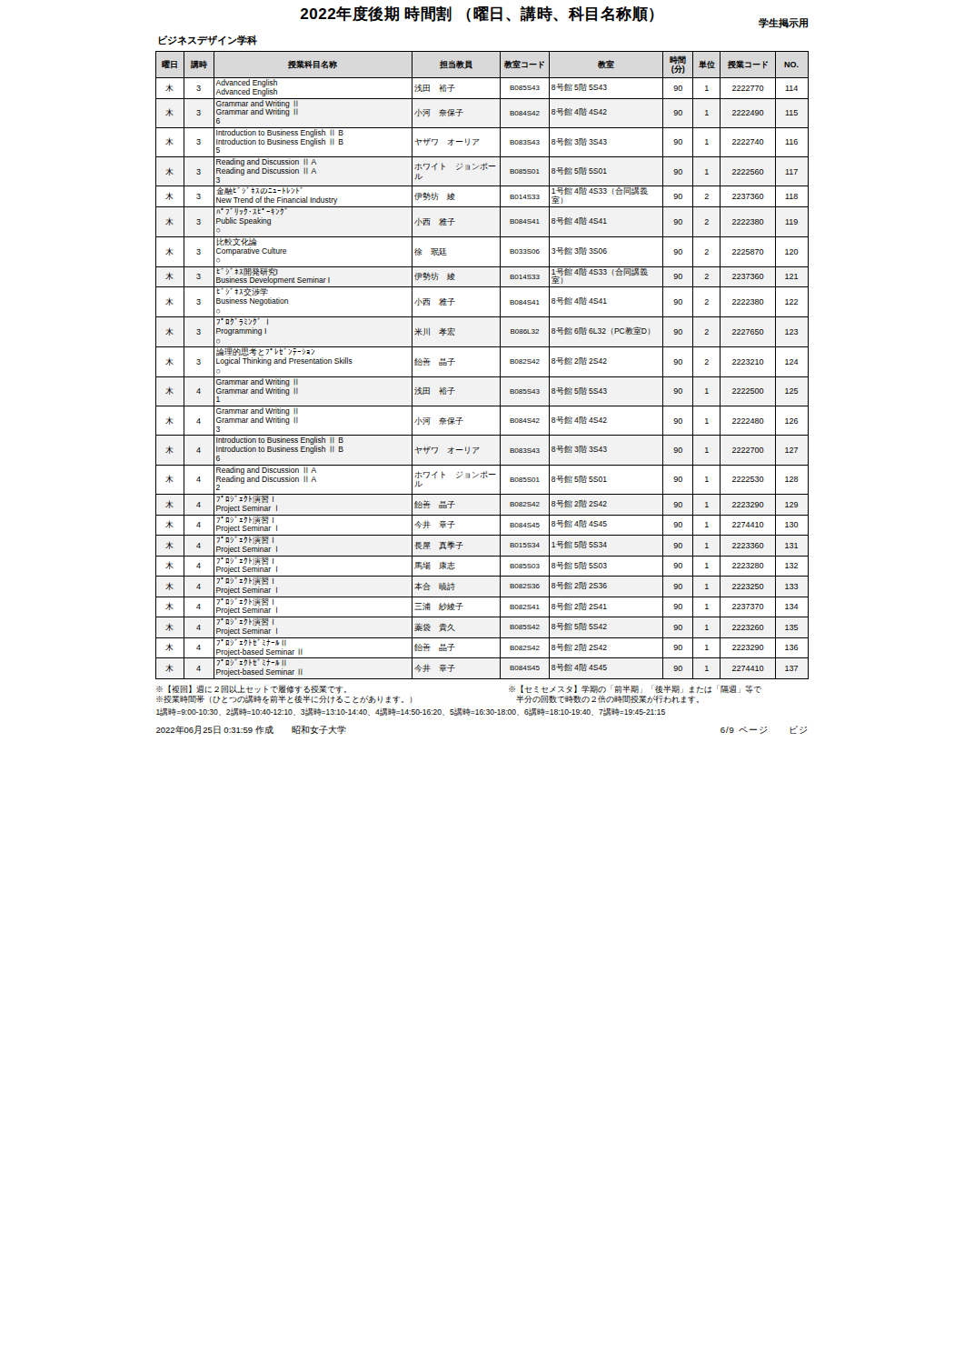学生掲示用
2022年度後期 時間割 （曜日、講時、科目名称順）
ビジネスデザイン学科
| 曜日 | 講時 | 授業科目名称 | 担当教員 | 教室コード | 教室 | 時間 (分) | 単位 | 授業コード | NO. |
| --- | --- | --- | --- | --- | --- | --- | --- | --- | --- |
| 木 | 3 | Advanced English Advanced English | 浅田 裕子 | B085S43 | 8号館 5階 5S43 | 90 | 1 | 2222770 | 114 |
| 木 | 3 | Grammar and Writing Ⅱ Grammar and Writing Ⅱ 6 | 小河 奈保子 | B084S42 | 8号館 4階 4S42 | 90 | 1 | 2222490 | 115 |
| 木 | 3 | Introduction to Business English Ⅱ B Introduction to Business English Ⅱ B 5 | ヤザワ オーリア | B083S43 | 8号館 3階 3S43 | 90 | 1 | 2222740 | 116 |
| 木 | 3 | Reading and Discussion Ⅱ A Reading and Discussion Ⅱ A 3 | ホワイト ジョンポール | B085S01 | 8号館 5階 5S01 | 90 | 1 | 2222560 | 117 |
| 木 | 3 | 金融ﾋﾞｼﾞﾈｽのﾆｭｰﾄﾚﾝﾄﾞ New Trend of the Financial Industry | 伊勢坊 綾 | B014S33 | 1号館 4階 4S33（合同講義室） | 90 | 2 | 2237360 | 118 |
| 木 | 3 | ﾊﾟﾌﾞﾘｯｸ･ｽﾋﾟｰｷﾝｸﾞ Public Speaking ○ | 小西 雅子 | B084S41 | 8号館 4階 4S41 | 90 | 2 | 2222380 | 119 |
| 木 | 3 | 比較文化論 Comparative Culture ○ | 徐 珉廷 | B033S06 | 3号館 3階 3S06 | 90 | 2 | 2225870 | 120 |
| 木 | 3 | ﾋﾞｼﾞﾈｽ開発研究I Business Development Seminar I | 伊勢坊 綾 | B014S33 | 1号館 4階 4S33（合同講義室） | 90 | 2 | 2237360 | 121 |
| 木 | 3 | ﾋﾞｼﾞﾈｽ交渉学 Business Negotiation ○ | 小西 雅子 | B084S41 | 8号館 4階 4S41 | 90 | 2 | 2222380 | 122 |
| 木 | 3 | ﾌﾟﾛｸﾞﾗﾐﾝｸﾞ Ⅰ Programming I ○ | 米川 孝宏 | B086L32 | 8号館 6階 6L32（PC教室D） | 90 | 2 | 2227650 | 123 |
| 木 | 3 | 論理的思考とﾌﾟﾚｾﾞﾝﾃｰｼｮﾝ Logical Thinking and Presentation Skills ○ | 飴善 晶子 | B082S42 | 8号館 2階 2S42 | 90 | 2 | 2223210 | 124 |
| 木 | 4 | Grammar and Writing Ⅱ Grammar and Writing Ⅱ 1 | 浅田 裕子 | B085S43 | 8号館 5階 5S43 | 90 | 1 | 2222500 | 125 |
| 木 | 4 | Grammar and Writing Ⅱ Grammar and Writing Ⅱ 3 | 小河 奈保子 | B084S42 | 8号館 4階 4S42 | 90 | 1 | 2222480 | 126 |
| 木 | 4 | Introduction to Business English Ⅱ B Introduction to Business English Ⅱ B 6 | ヤザワ オーリア | B083S43 | 8号館 3階 3S43 | 90 | 1 | 2222700 | 127 |
| 木 | 4 | Reading and Discussion Ⅱ A Reading and Discussion Ⅱ A 2 | ホワイト ジョンポール | B085S01 | 8号館 5階 5S01 | 90 | 1 | 2222530 | 128 |
| 木 | 4 | ﾌﾟﾛｼﾞｪｸﾄ演習Ⅰ Project Seminar Ⅰ | 飴善 晶子 | B082S42 | 8号館 2階 2S42 | 90 | 1 | 2223290 | 129 |
| 木 | 4 | ﾌﾟﾛｼﾞｪｸﾄ演習Ⅰ Project Seminar Ⅰ | 今井 章子 | B084S45 | 8号館 4階 4S45 | 90 | 1 | 2274410 | 130 |
| 木 | 4 | ﾌﾟﾛｼﾞｪｸﾄ演習Ⅰ Project Seminar Ⅰ | 長屋 真季子 | B015S34 | 1号館 5階 5S34 | 90 | 1 | 2223360 | 131 |
| 木 | 4 | ﾌﾟﾛｼﾞｪｸﾄ演習Ⅰ Project Seminar Ⅰ | 馬場 康志 | B085S03 | 8号館 5階 5S03 | 90 | 1 | 2223280 | 132 |
| 木 | 4 | ﾌﾟﾛｼﾞｪｸﾄ演習Ⅰ Project Seminar Ⅰ | 本合 暁詩 | B082S36 | 8号館 2階 2S36 | 90 | 1 | 2223250 | 133 |
| 木 | 4 | ﾌﾟﾛｼﾞｪｸﾄ演習Ⅰ Project Seminar Ⅰ | 三浦 紗綾子 | B082S41 | 8号館 2階 2S41 | 90 | 1 | 2237370 | 134 |
| 木 | 4 | ﾌﾟﾛｼﾞｪｸﾄ演習Ⅰ Project Seminar Ⅰ | 薬袋 貴久 | B085S42 | 8号館 5階 5S42 | 90 | 1 | 2223260 | 135 |
| 木 | 4 | ﾌﾟﾛｼﾞｪｸﾄｾﾞﾐﾅｰﾙⅡ Project-based Seminar Ⅱ | 飴善 晶子 | B082S42 | 8号館 2階 2S42 | 90 | 1 | 2223290 | 136 |
| 木 | 4 | ﾌﾟﾛｼﾞｪｸﾄｾﾞﾐﾅｰﾙⅡ Project-based Seminar Ⅱ | 今井 章子 | B084S45 | 8号館 4階 4S45 | 90 | 1 | 2274410 | 137 |
※【複回】週に２回以上セットで履修する授業です。
※授業時間帯（ひとつの講時を前半と後半に分けることがあります。）
※【セミセメスタ】学期の「前半期」「後半期」または「隔週」等で
　半分の回数で時数の２倍の時間授業が行われます。
1講時=9:00-10:30、2講時=10:40-12:10、3講時=13:10-14:40、4講時=14:50-16:20、5講時=16:30-18:00、6講時=18:10-19:40、7講時=19:45-21:15
2022年06月25日 0:31:59 作成　　昭和女子大学
6/9 ページ　　ビジ